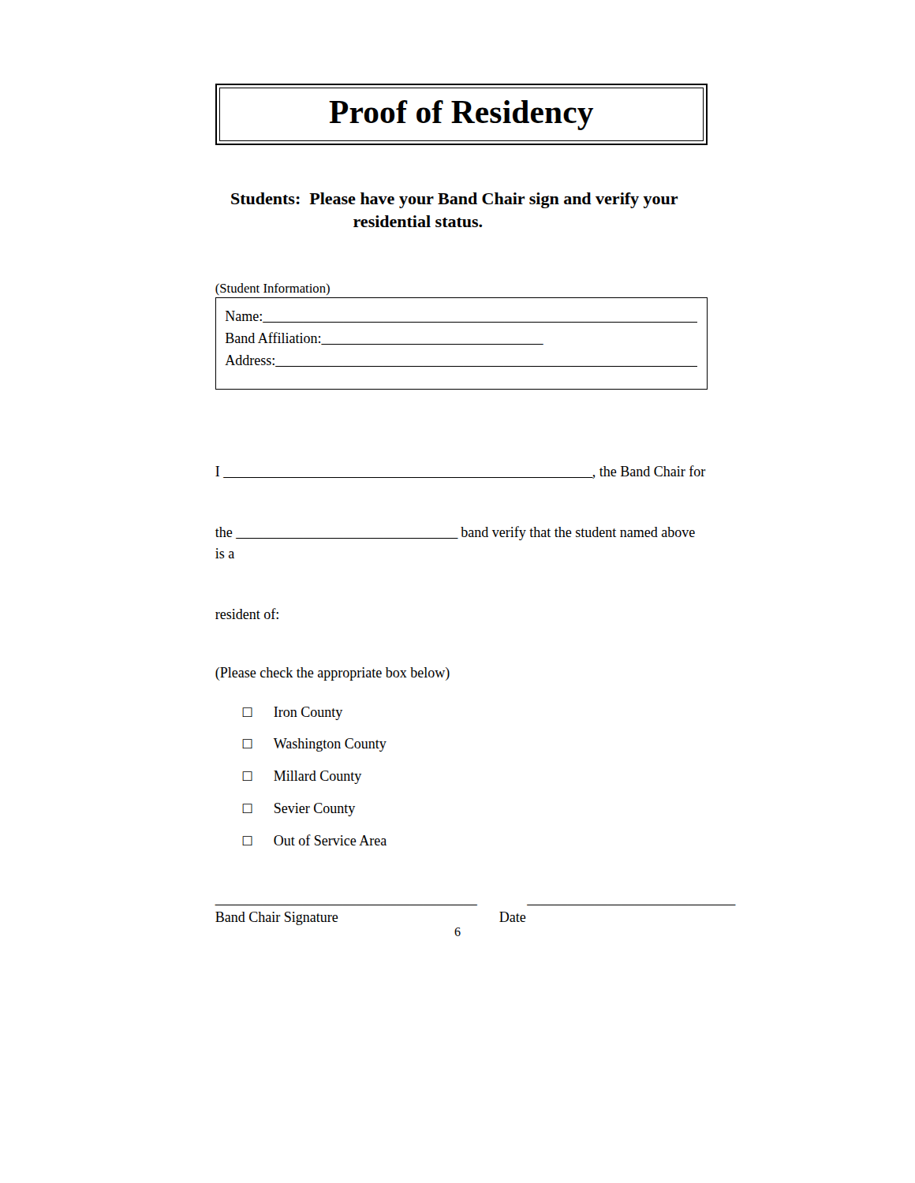Proof of Residency
Students: Please have your Band Chair sign and verify your residential status.
(Student Information)
Name:_______________________________________________________________________
Band Affiliation:_________________________________
Address:_____________________________________________________________________
I _______________________________________________________, the Band Chair for
the _________________________________ band verify that the student named above is a
resident of:
(Please check the appropriate box below)
☐Iron County
☐Washington County
☐Millard County
☐Sevier County
☐Out of Service Area
_______________________________________ _______________________________
Band Chair Signature Date
6